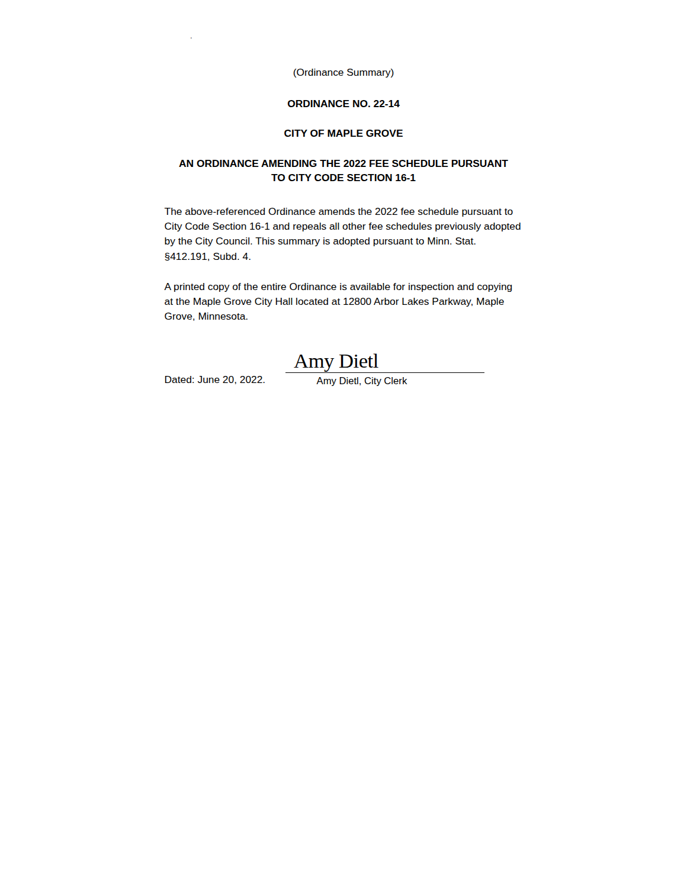.
(Ordinance Summary)
ORDINANCE NO. 22-14
CITY OF MAPLE GROVE
AN ORDINANCE AMENDING THE 2022 FEE SCHEDULE PURSUANT
TO CITY CODE SECTION 16-1
The above-referenced Ordinance amends the 2022 fee schedule pursuant to City Code Section 16-1 and repeals all other fee schedules previously adopted by the City Council. This summary is adopted pursuant to Minn. Stat. §412.191, Subd. 4.
A printed copy of the entire Ordinance is available for inspection and copying at the Maple Grove City Hall located at 12800 Arbor Lakes Parkway, Maple Grove, Minnesota.
Dated: June 20, 2022.
Amy Dietl
Amy Dietl, City Clerk